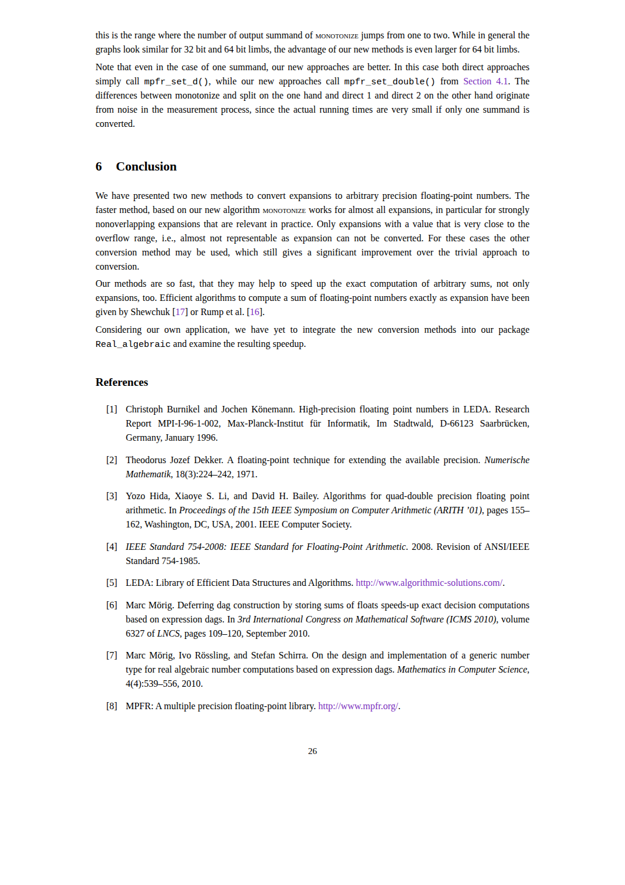this is the range where the number of output summand of monotonize jumps from one to two. While in general the graphs look similar for 32 bit and 64 bit limbs, the advantage of our new methods is even larger for 64 bit limbs.
Note that even in the case of one summand, our new approaches are better. In this case both direct approaches simply call mpfr_set_d(), while our new approaches call mpfr_set_double() from Section 4.1. The differences between monotonize and split on the one hand and direct 1 and direct 2 on the other hand originate from noise in the measurement process, since the actual running times are very small if only one summand is converted.
6 Conclusion
We have presented two new methods to convert expansions to arbitrary precision floating-point numbers. The faster method, based on our new algorithm monotonize works for almost all expansions, in particular for strongly nonoverlapping expansions that are relevant in practice. Only expansions with a value that is very close to the overflow range, i.e., almost not representable as expansion can not be converted. For these cases the other conversion method may be used, which still gives a significant improvement over the trivial approach to conversion.
Our methods are so fast, that they may help to speed up the exact computation of arbitrary sums, not only expansions, too. Efficient algorithms to compute a sum of floating-point numbers exactly as expansion have been given by Shewchuk [17] or Rump et al. [16].
Considering our own application, we have yet to integrate the new conversion methods into our package Real_algebraic and examine the resulting speedup.
References
[1] Christoph Burnikel and Jochen Könemann. High-precision floating point numbers in LEDA. Research Report MPI-I-96-1-002, Max-Planck-Institut für Informatik, Im Stadtwald, D-66123 Saarbrücken, Germany, January 1996.
[2] Theodorus Jozef Dekker. A floating-point technique for extending the available precision. Numerische Mathematik, 18(3):224–242, 1971.
[3] Yozo Hida, Xiaoye S. Li, and David H. Bailey. Algorithms for quad-double precision floating point arithmetic. In Proceedings of the 15th IEEE Symposium on Computer Arithmetic (ARITH ’01), pages 155–162, Washington, DC, USA, 2001. IEEE Computer Society.
[4] IEEE Standard 754-2008: IEEE Standard for Floating-Point Arithmetic. 2008. Revision of ANSI/IEEE Standard 754-1985.
[5] LEDA: Library of Efficient Data Structures and Algorithms. http://www.algorithmic-solutions.com/.
[6] Marc Mörig. Deferring dag construction by storing sums of floats speeds-up exact decision computations based on expression dags. In 3rd International Congress on Mathematical Software (ICMS 2010), volume 6327 of LNCS, pages 109–120, September 2010.
[7] Marc Mörig, Ivo Rössling, and Stefan Schirra. On the design and implementation of a generic number type for real algebraic number computations based on expression dags. Mathematics in Computer Science, 4(4):539–556, 2010.
[8] MPFR: A multiple precision floating-point library. http://www.mpfr.org/.
26